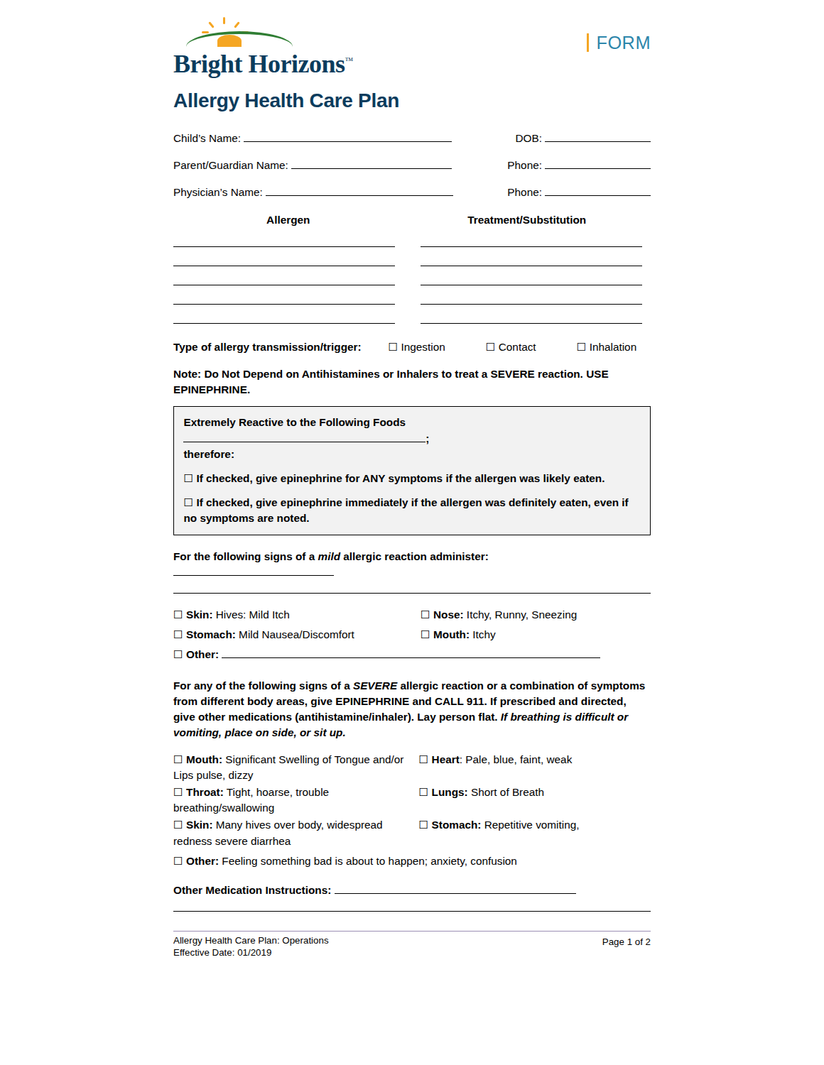Bright Horizons™
FORM
Allergy Health Care Plan
Child’s Name:
DOB:
Parent/Guardian Name:
Phone:
Physician’s Name:
Phone:
| Allergen | Treatment/Substitution |
| --- | --- |
Type of allergy transmission/trigger: ☐ Ingestion ☐ Contact ☐ Inhalation
Note: Do Not Depend on Antihistamines or Inhalers to treat a SEVERE reaction. USE EPINEPHRINE.
Extremely Reactive to the Following Foods ;
therefore:
☐ If checked, give epinephrine for ANY symptoms if the allergen was likely eaten.
☐ If checked, give epinephrine immediately if the allergen was definitely eaten, even if no symptoms are noted.
For the following signs of a mild allergic reaction administer:
☐ Skin: Hives: Mild Itch
☐ Nose: Itchy, Runny, Sneezing
☐ Stomach: Mild Nausea/Discomfort
☐ Mouth: Itchy
☐ Other:
For any of the following signs of a SEVERE allergic reaction or a combination of symptoms from different body areas, give EPINEPHRINE and CALL 911. If prescribed and directed, give other medications (antihistamine/inhaler). Lay person flat. If breathing is difficult or vomiting, place on side, or sit up.
☐ Mouth: Significant Swelling of Tongue and/or Lips pulse, dizzy
☐ Heart: Pale, blue, faint, weak
☐ Throat: Tight, hoarse, trouble breathing/swallowing
☐ Lungs: Short of Breath
☐ Skin: Many hives over body, widespread redness severe diarrhea
☐ Stomach: Repetitive vomiting,
☐ Other: Feeling something bad is about to happen; anxiety, confusion
Other Medication Instructions:
Allergy Health Care Plan: Operations
Effective Date: 01/2019
Page 1 of 2